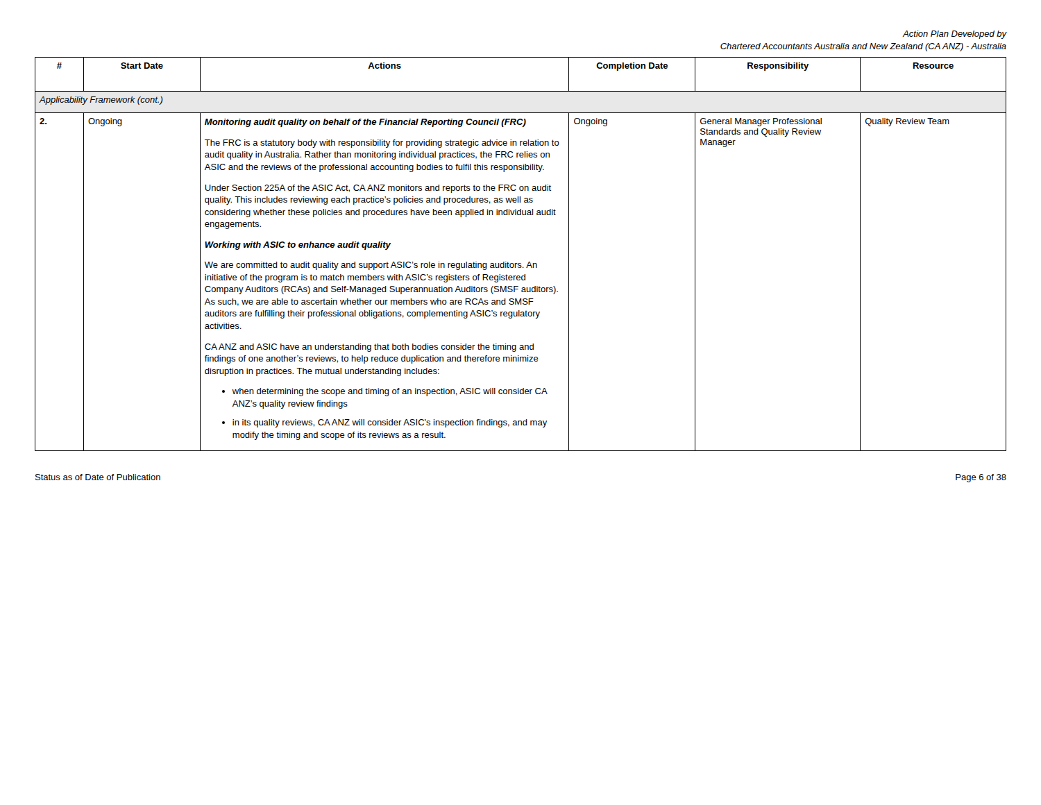Action Plan Developed by
Chartered Accountants Australia and New Zealand (CA ANZ) - Australia
| # | Start Date | Actions | Completion Date | Responsibility | Resource |
| --- | --- | --- | --- | --- | --- |
| Applicability Framework (cont.) |
| 2. | Ongoing | Monitoring audit quality on behalf of the Financial Reporting Council (FRC) The FRC is a statutory body with responsibility for providing strategic advice in relation to audit quality in Australia. Rather than monitoring individual practices, the FRC relies on ASIC and the reviews of the professional accounting bodies to fulfil this responsibility. Under Section 225A of the ASIC Act, CA ANZ monitors and reports to the FRC on audit quality. This includes reviewing each practice’s policies and procedures, as well as considering whether these policies and procedures have been applied in individual audit engagements. Working with ASIC to enhance audit quality We are committed to audit quality and support ASIC’s role in regulating auditors. An initiative of the program is to match members with ASIC’s registers of Registered Company Auditors (RCAs) and Self-Managed Superannuation Auditors (SMSF auditors). As such, we are able to ascertain whether our members who are RCAs and SMSF auditors are fulfilling their professional obligations, complementing ASIC’s regulatory activities. CA ANZ and ASIC have an understanding that both bodies consider the timing and findings of one another’s reviews, to help reduce duplication and therefore minimize disruption in practices. The mutual understanding includes: when determining the scope and timing of an inspection, ASIC will consider CA ANZ’s quality review findings in its quality reviews, CA ANZ will consider ASIC's inspection findings, and may modify the timing and scope of its reviews as a result. | Ongoing | General Manager Professional Standards and Quality Review Manager | Quality Review Team |
Status as of Date of Publication
Page 6 of 38